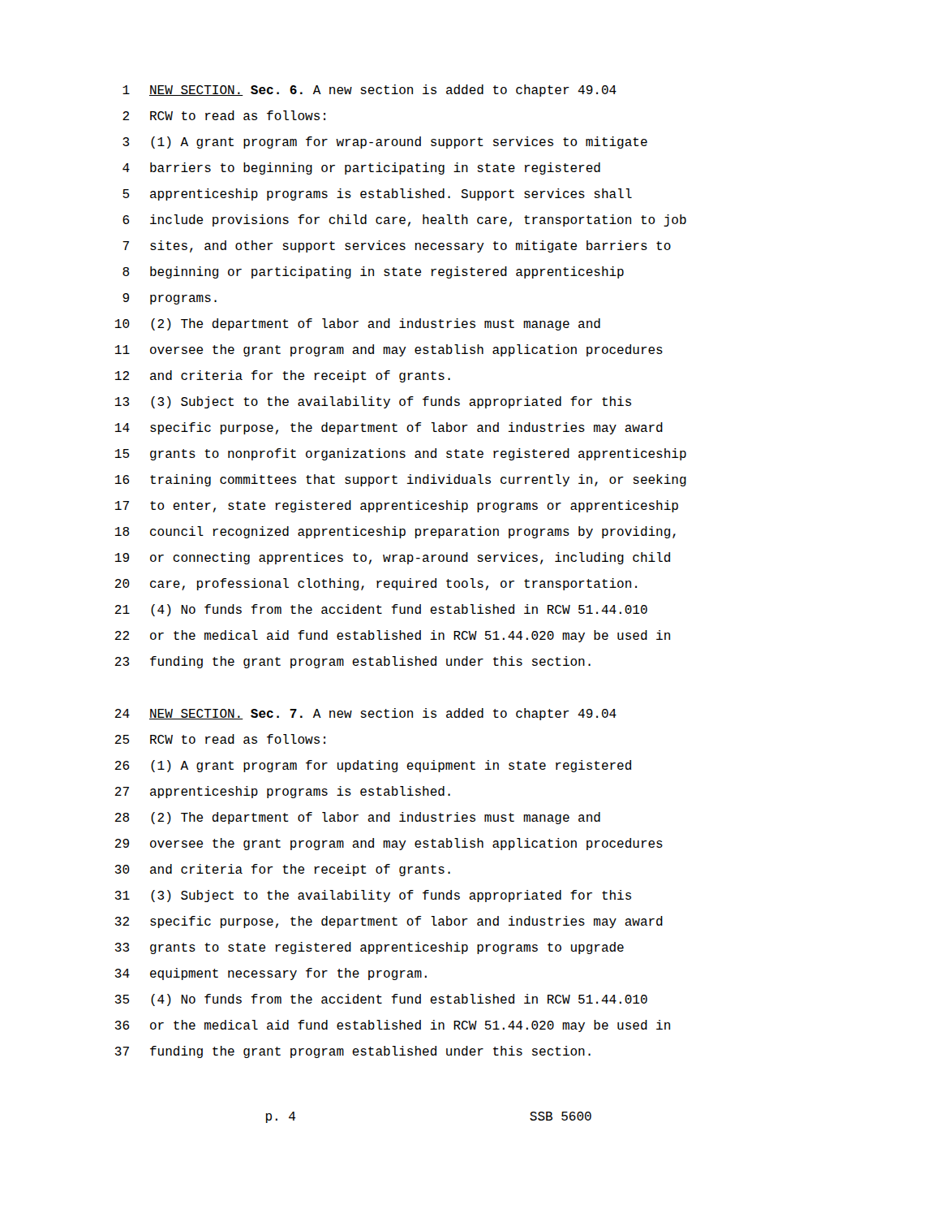1 NEW SECTION. Sec. 6. A new section is added to chapter 49.04
2 RCW to read as follows:
3(1) A grant program for wrap-around support services to mitigate
4 barriers to beginning or participating in state registered
5 apprenticeship programs is established. Support services shall
6 include provisions for child care, health care, transportation to job
7 sites, and other support services necessary to mitigate barriers to
8 beginning or participating in state registered apprenticeship
9 programs.
10(2) The department of labor and industries must manage and
11 oversee the grant program and may establish application procedures
12 and criteria for the receipt of grants.
13(3) Subject to the availability of funds appropriated for this
14 specific purpose, the department of labor and industries may award
15 grants to nonprofit organizations and state registered apprenticeship
16 training committees that support individuals currently in, or seeking
17 to enter, state registered apprenticeship programs or apprenticeship
18 council recognized apprenticeship preparation programs by providing,
19 or connecting apprentices to, wrap-around services, including child
20 care, professional clothing, required tools, or transportation.
21(4) No funds from the accident fund established in RCW 51.44.010
22 or the medical aid fund established in RCW 51.44.020 may be used in
23 funding the grant program established under this section.
24 NEW SECTION. Sec. 7. A new section is added to chapter 49.04
25 RCW to read as follows:
26(1) A grant program for updating equipment in state registered
27 apprenticeship programs is established.
28(2) The department of labor and industries must manage and
29 oversee the grant program and may establish application procedures
30 and criteria for the receipt of grants.
31(3) Subject to the availability of funds appropriated for this
32 specific purpose, the department of labor and industries may award
33 grants to state registered apprenticeship programs to upgrade
34 equipment necessary for the program.
35(4) No funds from the accident fund established in RCW 51.44.010
36 or the medical aid fund established in RCW 51.44.020 may be used in
37 funding the grant program established under this section.
p. 4 SSB 5600